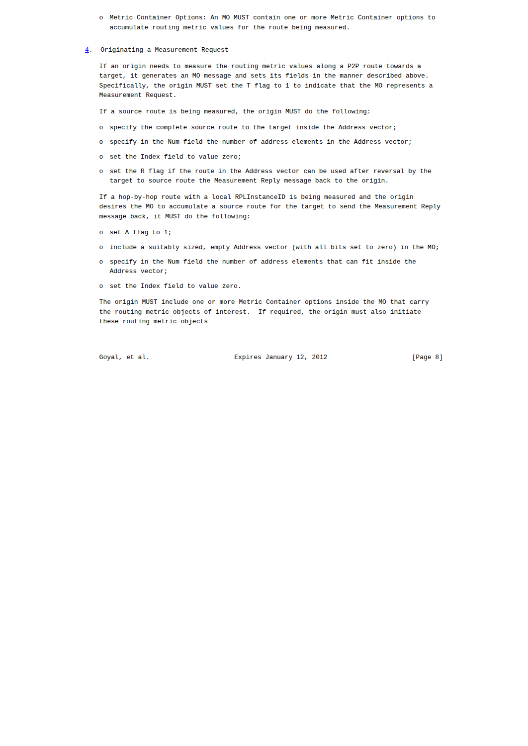Metric Container Options: An MO MUST contain one or more Metric Container options to accumulate routing metric values for the route being measured.
4. Originating a Measurement Request
If an origin needs to measure the routing metric values along a P2P route towards a target, it generates an MO message and sets its fields in the manner described above. Specifically, the origin MUST set the T flag to 1 to indicate that the MO represents a Measurement Request.
If a source route is being measured, the origin MUST do the following:
specify the complete source route to the target inside the Address vector;
specify in the Num field the number of address elements in the Address vector;
set the Index field to value zero;
set the R flag if the route in the Address vector can be used after reversal by the target to source route the Measurement Reply message back to the origin.
If a hop-by-hop route with a local RPLInstanceID is being measured and the origin desires the MO to accumulate a source route for the target to send the Measurement Reply message back, it MUST do the following:
set A flag to 1;
include a suitably sized, empty Address vector (with all bits set to zero) in the MO;
specify in the Num field the number of address elements that can fit inside the Address vector;
set the Index field to value zero.
The origin MUST include one or more Metric Container options inside the MO that carry the routing metric objects of interest. If required, the origin must also initiate these routing metric objects
Goyal, et al. Expires January 12, 2012 [Page 8]